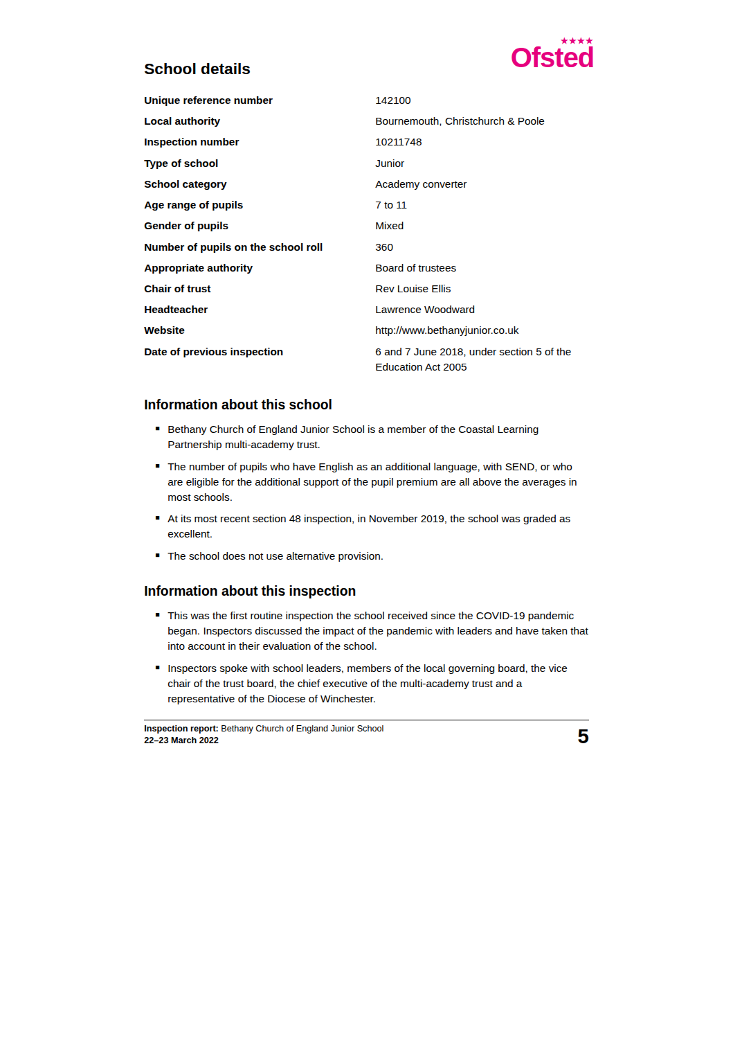★★★★
Ofsted
School details
| Unique reference number | 142100 |
| Local authority | Bournemouth, Christchurch & Poole |
| Inspection number | 10211748 |
| Type of school | Junior |
| School category | Academy converter |
| Age range of pupils | 7 to 11 |
| Gender of pupils | Mixed |
| Number of pupils on the school roll | 360 |
| Appropriate authority | Board of trustees |
| Chair of trust | Rev Louise Ellis |
| Headteacher | Lawrence Woodward |
| Website | http://www.bethanyjunior.co.uk |
| Date of previous inspection | 6 and 7 June 2018, under section 5 of the Education Act 2005 |
Information about this school
Bethany Church of England Junior School is a member of the Coastal Learning Partnership multi-academy trust.
The number of pupils who have English as an additional language, with SEND, or who are eligible for the additional support of the pupil premium are all above the averages in most schools.
At its most recent section 48 inspection, in November 2019, the school was graded as excellent.
The school does not use alternative provision.
Information about this inspection
This was the first routine inspection the school received since the COVID-19 pandemic began. Inspectors discussed the impact of the pandemic with leaders and have taken that into account in their evaluation of the school.
Inspectors spoke with school leaders, members of the local governing board, the vice chair of the trust board, the chief executive of the multi-academy trust and a representative of the Diocese of Winchester.
Inspection report: Bethany Church of England Junior School
22–23 March 2022
5